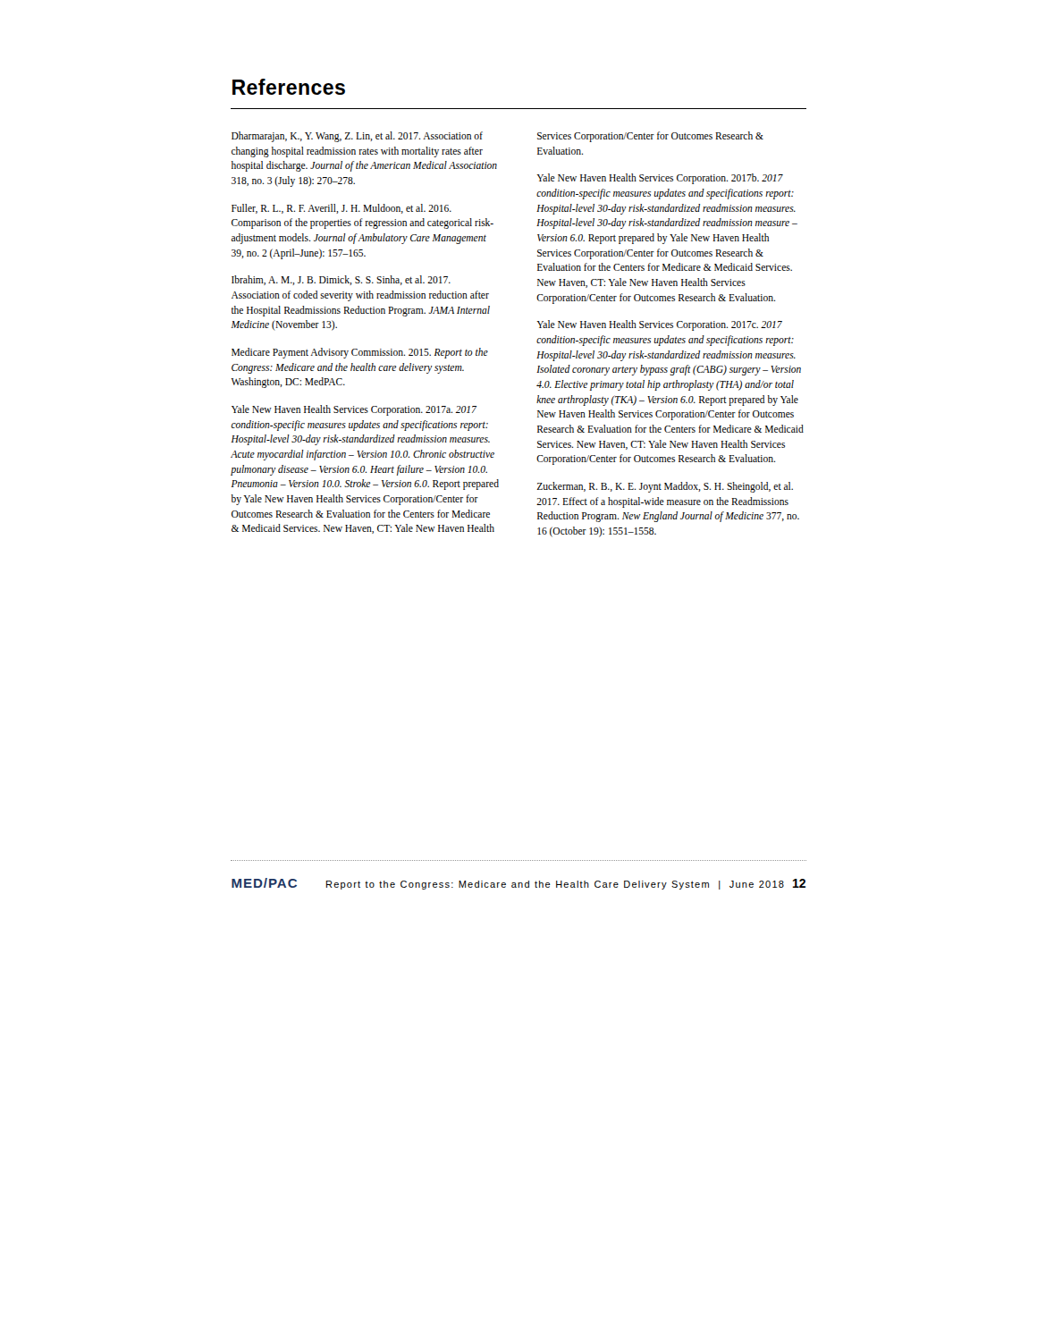References
Dharmarajan, K., Y. Wang, Z. Lin, et al. 2017. Association of changing hospital readmission rates with mortality rates after hospital discharge. Journal of the American Medical Association 318, no. 3 (July 18): 270–278.
Fuller, R. L., R. F. Averill, J. H. Muldoon, et al. 2016. Comparison of the properties of regression and categorical risk-adjustment models. Journal of Ambulatory Care Management 39, no. 2 (April–June): 157–165.
Ibrahim, A. M., J. B. Dimick, S. S. Sinha, et al. 2017. Association of coded severity with readmission reduction after the Hospital Readmissions Reduction Program. JAMA Internal Medicine (November 13).
Medicare Payment Advisory Commission. 2015. Report to the Congress: Medicare and the health care delivery system. Washington, DC: MedPAC.
Yale New Haven Health Services Corporation. 2017a. 2017 condition-specific measures updates and specifications report: Hospital-level 30-day risk-standardized readmission measures. Acute myocardial infarction – Version 10.0. Chronic obstructive pulmonary disease – Version 6.0. Heart failure – Version 10.0. Pneumonia – Version 10.0. Stroke – Version 6.0. Report prepared by Yale New Haven Health Services Corporation/Center for Outcomes Research & Evaluation for the Centers for Medicare & Medicaid Services. New Haven, CT: Yale New Haven Health Services Corporation/Center for Outcomes Research & Evaluation.
Yale New Haven Health Services Corporation. 2017b. 2017 condition-specific measures updates and specifications report: Hospital-level 30-day risk-standardized readmission measures. Hospital-level 30-day risk-standardized readmission measure – Version 6.0. Report prepared by Yale New Haven Health Services Corporation/Center for Outcomes Research & Evaluation for the Centers for Medicare & Medicaid Services. New Haven, CT: Yale New Haven Health Services Corporation/Center for Outcomes Research & Evaluation.
Yale New Haven Health Services Corporation. 2017c. 2017 condition-specific measures updates and specifications report: Hospital-level 30-day risk-standardized readmission measures. Isolated coronary artery bypass graft (CABG) surgery – Version 4.0. Elective primary total hip arthroplasty (THA) and/or total knee arthroplasty (TKA) – Version 6.0. Report prepared by Yale New Haven Health Services Corporation/Center for Outcomes Research & Evaluation for the Centers for Medicare & Medicaid Services. New Haven, CT: Yale New Haven Health Services Corporation/Center for Outcomes Research & Evaluation.
Zuckerman, R. B., K. E. Joynt Maddox, S. H. Sheingold, et al. 2017. Effect of a hospital-wide measure on the Readmissions Reduction Program. New England Journal of Medicine 377, no. 16 (October 19): 1551–1558.
MED/PAC
Report to the Congress: Medicare and the Health Care Delivery System | June 201812